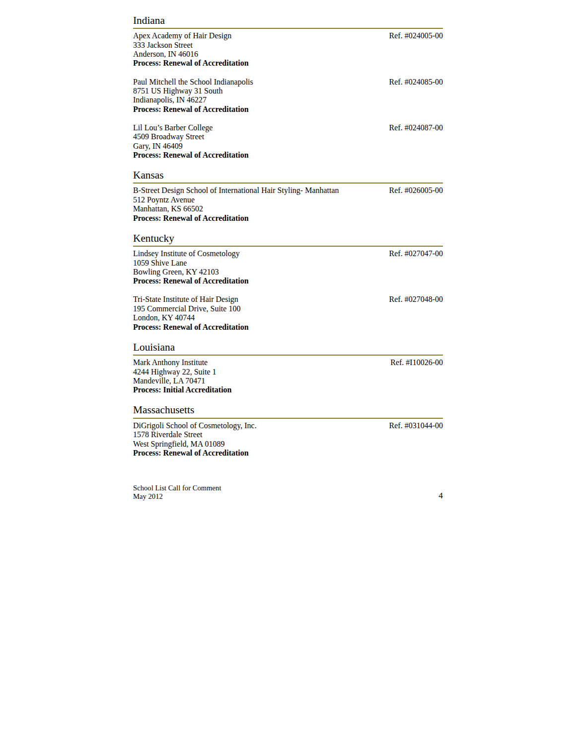Indiana
Ref. #024005-00
Apex Academy of Hair Design
333 Jackson Street
Anderson, IN 46016
Process: Renewal of Accreditation
Ref. #024085-00
Paul Mitchell the School Indianapolis
8751 US Highway 31 South
Indianapolis, IN 46227
Process: Renewal of Accreditation
Ref. #024087-00
Lil Lou’s Barber College
4509 Broadway Street
Gary, IN 46409
Process: Renewal of Accreditation
Kansas
Ref. #026005-00
B-Street Design School of International Hair Styling- Manhattan
512 Poyntz Avenue
Manhattan, KS 66502
Process: Renewal of Accreditation
Kentucky
Ref. #027047-00
Lindsey Institute of Cosmetology
1059 Shive Lane
Bowling Green, KY 42103
Process: Renewal of Accreditation
Ref. #027048-00
Tri-State Institute of Hair Design
195 Commercial Drive, Suite 100
London, KY 40744
Process: Renewal of Accreditation
Louisiana
Ref. #I10026-00
Mark Anthony Institute
4244 Highway 22, Suite 1
Mandeville, LA 70471
Process: Initial Accreditation
Massachusetts
Ref. #031044-00
DiGrigoli School of Cosmetology, Inc.
1578 Riverdale Street
West Springfield, MA 01089
Process: Renewal of Accreditation
School List Call for Comment
May 2012 4